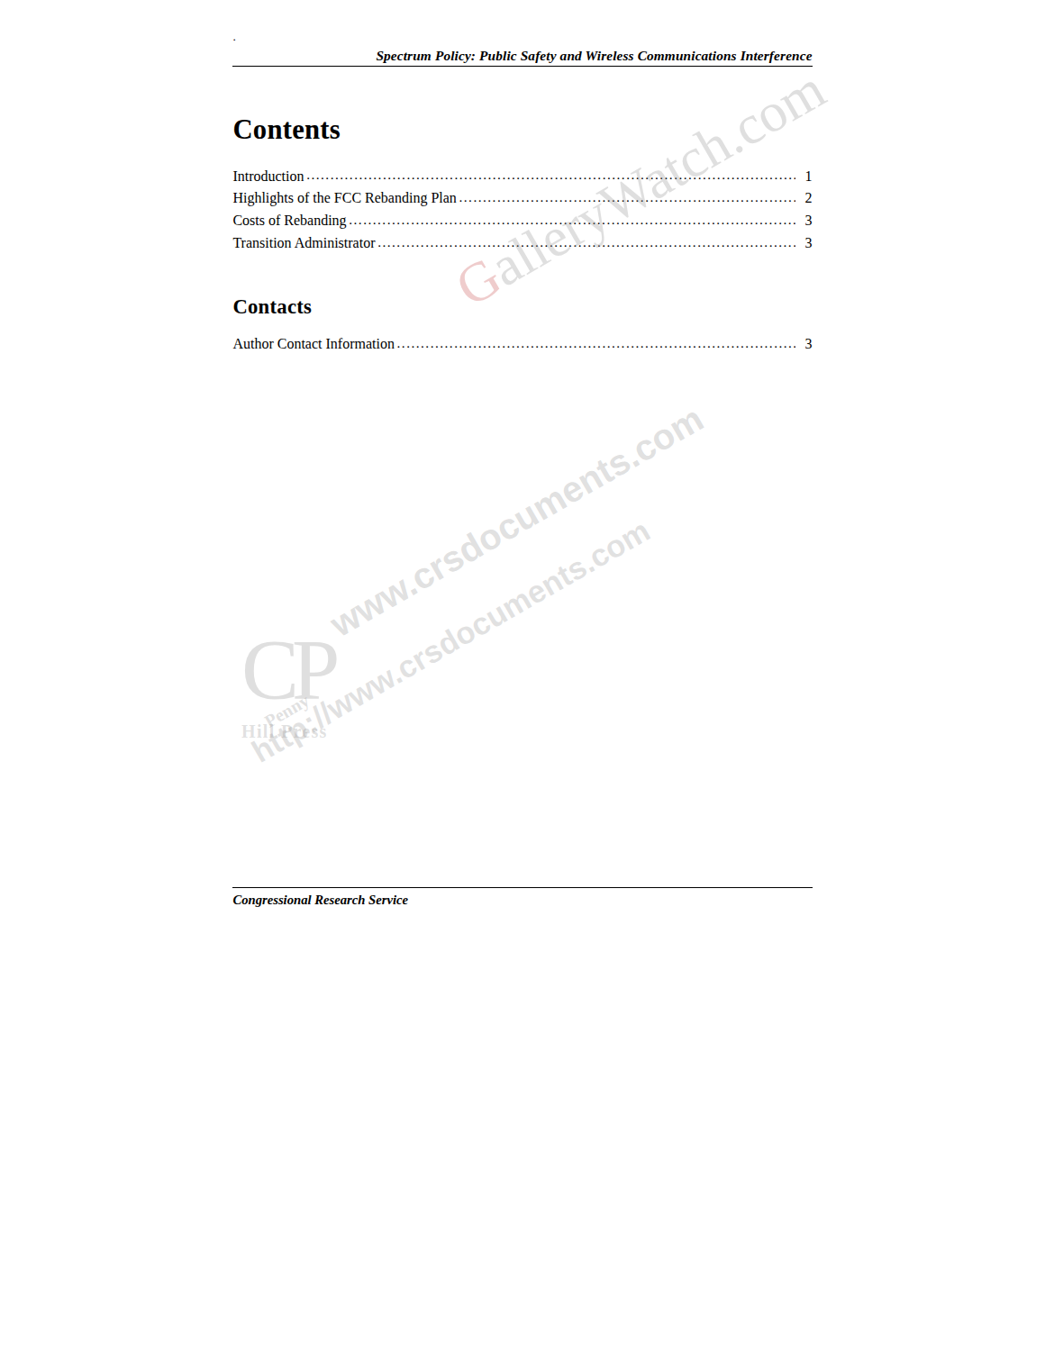GalleryWatch.com
www.crsdocuments.com
http://www.crsdocuments.com
CP
Penny
Hill Press
.
Spectrum Policy: Public Safety and Wireless Communications Interference
Contents
Introduction ........................................................................................................................... 1
Highlights of the FCC Rebanding Plan ....................................................................................... 2
Costs of Rebanding ..................................................................................................... 3
Transition Administrator ........................................................................................... 3
Contacts
Author Contact Information ....................................................................................... 3
Congressional Research Service